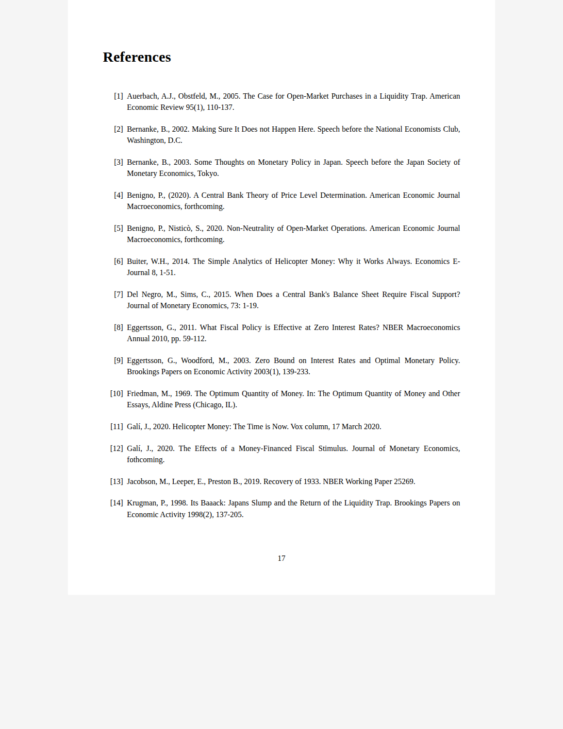References
[1] Auerbach, A.J., Obstfeld, M., 2005. The Case for Open-Market Purchases in a Liquidity Trap. American Economic Review 95(1), 110-137.
[2] Bernanke, B., 2002. Making Sure It Does not Happen Here. Speech before the National Economists Club, Washington, D.C.
[3] Bernanke, B., 2003. Some Thoughts on Monetary Policy in Japan. Speech before the Japan Society of Monetary Economics, Tokyo.
[4] Benigno, P., (2020). A Central Bank Theory of Price Level Determination. American Economic Journal Macroeconomics, forthcoming.
[5] Benigno, P., Nisticò, S., 2020. Non-Neutrality of Open-Market Operations. American Economic Journal Macroeconomics, forthcoming.
[6] Buiter, W.H., 2014. The Simple Analytics of Helicopter Money: Why it Works Always. Economics E-Journal 8, 1-51.
[7] Del Negro, M., Sims, C., 2015. When Does a Central Bank's Balance Sheet Require Fiscal Support? Journal of Monetary Economics, 73: 1-19.
[8] Eggertsson, G., 2011. What Fiscal Policy is Effective at Zero Interest Rates? NBER Macroeconomics Annual 2010, pp. 59-112.
[9] Eggertsson, G., Woodford, M., 2003. Zero Bound on Interest Rates and Optimal Monetary Policy. Brookings Papers on Economic Activity 2003(1), 139-233.
[10] Friedman, M., 1969. The Optimum Quantity of Money. In: The Optimum Quantity of Money and Other Essays, Aldine Press (Chicago, IL).
[11] Galí, J., 2020. Helicopter Money: The Time is Now. Vox column, 17 March 2020.
[12] Galí, J., 2020. The Effects of a Money-Financed Fiscal Stimulus. Journal of Monetary Economics, fothcoming.
[13] Jacobson, M., Leeper, E., Preston B., 2019. Recovery of 1933. NBER Working Paper 25269.
[14] Krugman, P., 1998. Its Baaack: Japans Slump and the Return of the Liquidity Trap. Brookings Papers on Economic Activity 1998(2), 137-205.
17